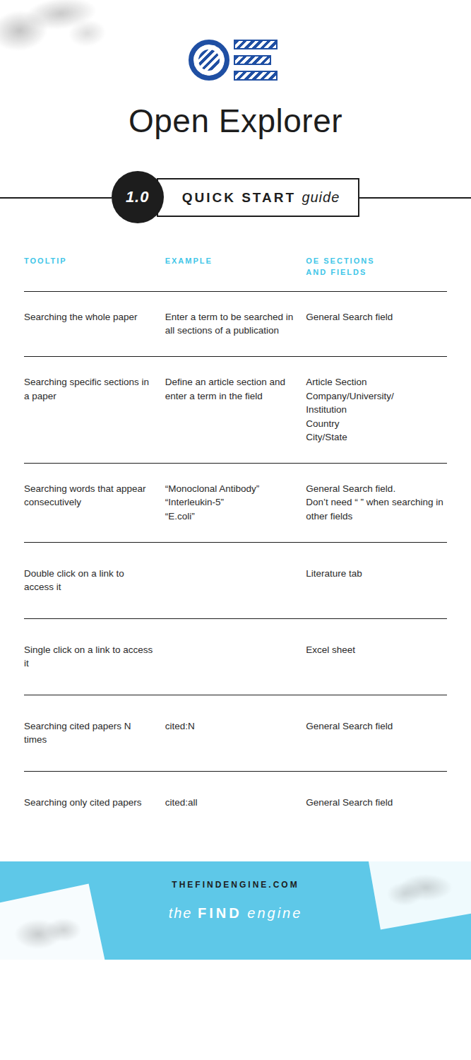Open Explorer
1.0
Quick Start guide
| Tooltip | Example | OE Sections and Fields |
| --- | --- | --- |
| Searching the whole paper | Enter a term to be searched in all sections of a publication | General Search field |
| Searching specific sections in a paper | Define an article section and enter a term in the field | Article Section Company/University/ Institution Country City/State |
| Searching words that appear consecutively | “Monoclonal Antibody” “Interleukin-5” “E.coli” | General Search field. Don’t need “ ” when searching in other fields |
| Double click on a link to access it | | Literature tab |
| Single click on a link to access it | | Excel sheet |
| Searching cited papers N times | cited:N | General Search field |
| Searching only cited papers | cited:all | General Search field |
thefindengine.com
the FIND engine